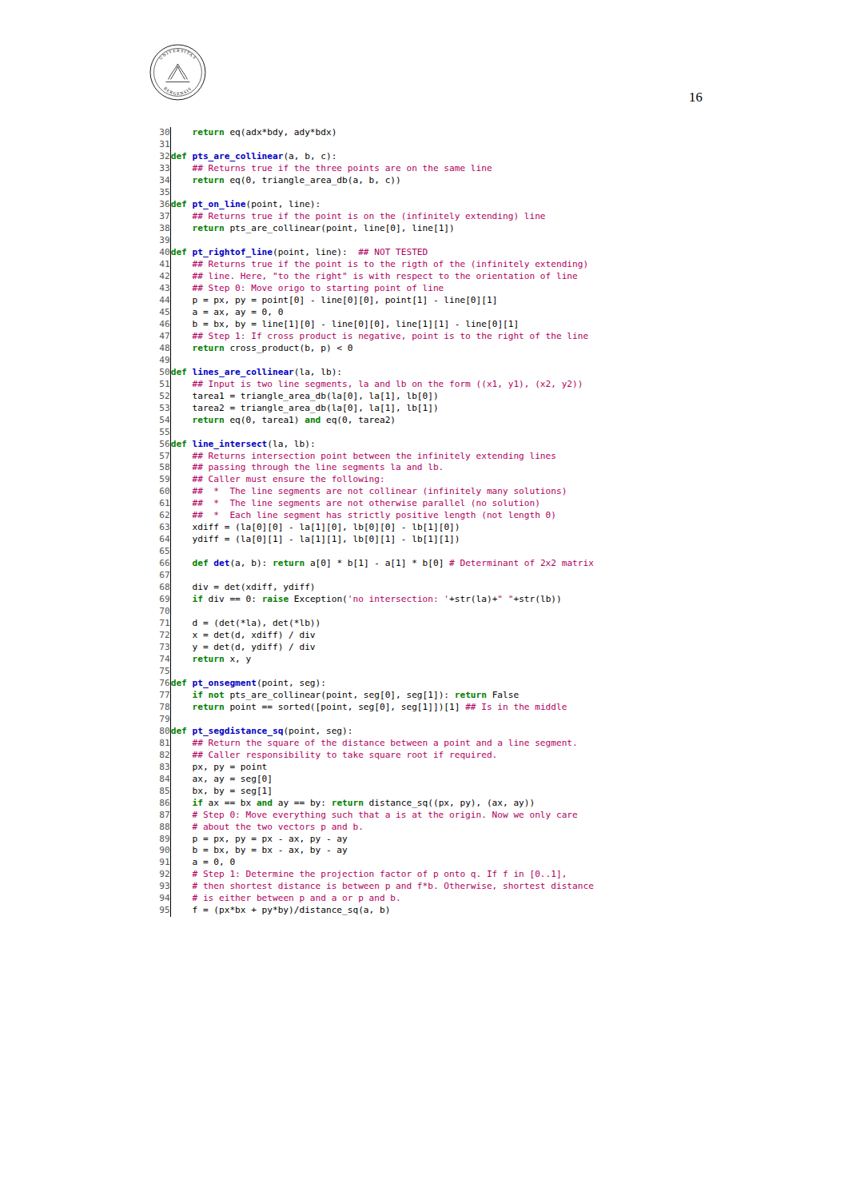UNIVERSITAS BERGENSIS
16
| 30 | return eq(adx*bdy, ady*bdx) |
| 31 | |
| 32 | def pts_are_collinear (a, b, c): |
| 33 | ## Returns true if the three points are on the same line |
| 34 | return eq( 0 , triangle_area_db(a, b, c)) |
| 35 | |
| 36 | def pt_on_line (point, line): |
| 37 | ## Returns true if the point is on the (infinitely extending) line |
| 38 | return pts_are_collinear(point, line[ 0 ], line[ 1 ]) |
| 39 | |
| 40 | def pt_rightof_line (point, line): ## NOT TESTED |
| 41 | ## Returns true if the point is to the rigth of the (infinitely extending) |
| 42 | ## line. Here, "to the right" is with respect to the orientation of line |
| 43 | ## Step 0: Move origo to starting point of line |
| 44 | p = px, py = point[ 0 ] - line[ 0 ][ 0 ], point[ 1 ] - line[ 0 ][ 1 ] |
| 45 | a = ax, ay = 0 , 0 |
| 46 | b = bx, by = line[ 1 ][ 0 ] - line[ 0 ][ 0 ], line[ 1 ][ 1 ] - line[ 0 ][ 1 ] |
| 47 | ## Step 1: If cross product is negative, point is to the right of the line |
| 48 | return cross_product(b, p) < 0 |
| 49 | |
| 50 | def lines_are_collinear (la, lb): |
| 51 | ## Input is two line segments, la and lb on the form ((x1, y1), (x2, y2)) |
| 52 | tarea1 = triangle_area_db(la[ 0 ], la[ 1 ], lb[ 0 ]) |
| 53 | tarea2 = triangle_area_db(la[ 0 ], la[ 1 ], lb[ 1 ]) |
| 54 | return eq( 0 , tarea1) and eq( 0 , tarea2) |
| 55 | |
| 56 | def line_intersect (la, lb): |
| 57 | ## Returns intersection point between the infinitely extending lines |
| 58 | ## passing through the line segments la and lb. |
| 59 | ## Caller must ensure the following: |
| 60 | ## * The line segments are not collinear (infinitely many solutions) |
| 61 | ## * The line segments are not otherwise parallel (no solution) |
| 62 | ## * Each line segment has strictly positive length (not length 0) |
| 63 | xdiff = (la[ 0 ][ 0 ] - la[ 1 ][ 0 ], lb[ 0 ][ 0 ] - lb[ 1 ][ 0 ]) |
| 64 | ydiff = (la[ 0 ][ 1 ] - la[ 1 ][ 1 ], lb[ 0 ][ 1 ] - lb[ 1 ][ 1 ]) |
| 65 | |
| 66 | def det (a, b): return a[ 0 ] * b[ 1 ] - a[ 1 ] * b[ 0 ] # Determinant of 2x2 matrix |
| 67 | |
| 68 | div = det(xdiff, ydiff) |
| 69 | if div == 0 : raise Exception( 'no intersection: ' +str(la)+ " " +str(lb)) |
| 70 | |
| 71 | d = (det(*la), det(*lb)) |
| 72 | x = det(d, xdiff) / div |
| 73 | y = det(d, ydiff) / div |
| 74 | return x, y |
| 75 | |
| 76 | def pt_onsegment (point, seg): |
| 77 | if not pts_are_collinear(point, seg[ 0 ], seg[ 1 ]): return False |
| 78 | return point == sorted([point, seg[ 0 ], seg[ 1 ]])[ 1 ] ## Is in the middle |
| 79 | |
| 80 | def pt_segdistance_sq (point, seg): |
| 81 | ## Return the square of the distance between a point and a line segment. |
| 82 | ## Caller responsibility to take square root if required. |
| 83 | px, py = point |
| 84 | ax, ay = seg[ 0 ] |
| 85 | bx, by = seg[ 1 ] |
| 86 | if ax == bx and ay == by: return distance_sq((px, py), (ax, ay)) |
| 87 | # Step 0: Move everything such that a is at the origin. Now we only care |
| 88 | # about the two vectors p and b. |
| 89 | p = px, py = px - ax, py - ay |
| 90 | b = bx, by = bx - ax, by - ay |
| 91 | a = 0 , 0 |
| 92 | # Step 1: Determine the projection factor of p onto q. If f in [0..1], |
| 93 | # then shortest distance is between p and f*b. Otherwise, shortest distance |
| 94 | # is either between p and a or p and b. |
| 95 | f = (px*bx + py*by)/distance_sq(a, b) |